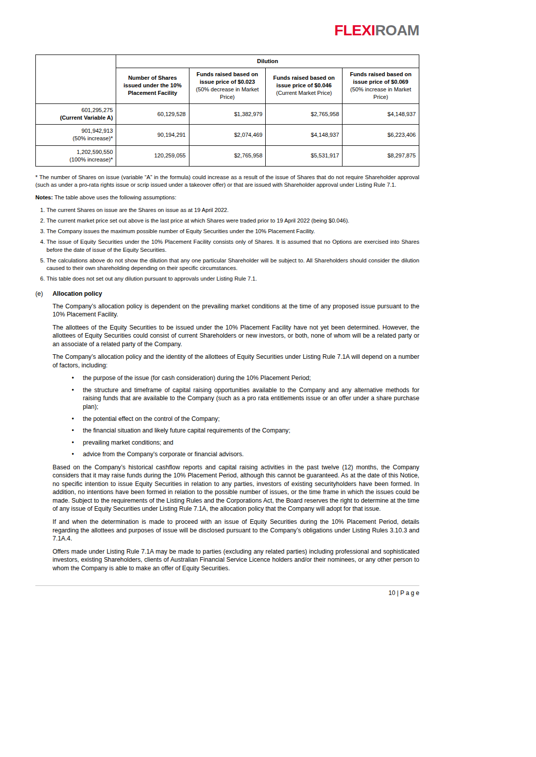FLEXI ROAM
| | Dilution |
| --- | --- |
| Number of Shares issued under the 10% Placement Facility | Funds raised based on issue price of $0.023 (50% decrease in Market Price) | Funds raised based on issue price of $0.046 (Current Market Price) | Funds raised based on issue price of $0.069 (50% increase in Market Price) |
| 601,295,275 (Current Variable A) | 60,129,528 | $1,382,979 | $2,765,958 | $4,148,937 |
| 901,942,913 (50% increase)* | 90,194,291 | $2,074,469 | $4,148,937 | $6,223,406 |
| 1,202,590,550 (100% increase)* | 120,259,055 | $2,765,958 | $5,531,917 | $8,297,875 |
* The number of Shares on issue (variable “A” in the formula) could increase as a result of the issue of Shares that do not require Shareholder approval (such as under a pro-rata rights issue or scrip issued under a takeover offer) or that are issued with Shareholder approval under Listing Rule 7.1.
Notes: The table above uses the following assumptions:
The current Shares on issue are the Shares on issue as at 19 April 2022.
The current market price set out above is the last price at which Shares were traded prior to 19 April 2022 (being $0.046).
The Company issues the maximum possible number of Equity Securities under the 10% Placement Facility.
The issue of Equity Securities under the 10% Placement Facility consists only of Shares. It is assumed that no Options are exercised into Shares before the date of issue of the Equity Securities.
The calculations above do not show the dilution that any one particular Shareholder will be subject to. All Shareholders should consider the dilution caused to their own shareholding depending on their specific circumstances.
This table does not set out any dilution pursuant to approvals under Listing Rule 7.1.
(e)
Allocation policy
The Company’s allocation policy is dependent on the prevailing market conditions at the time of any proposed issue pursuant to the 10% Placement Facility.
The allottees of the Equity Securities to be issued under the 10% Placement Facility have not yet been determined. However, the allottees of Equity Securities could consist of current Shareholders or new investors, or both, none of whom will be a related party or an associate of a related party of the Company.
The Company’s allocation policy and the identity of the allottees of Equity Securities under Listing Rule 7.1A will depend on a number of factors, including:
the purpose of the issue (for cash consideration) during the 10% Placement Period;
the structure and timeframe of capital raising opportunities available to the Company and any alternative methods for raising funds that are available to the Company (such as a pro rata entitlements issue or an offer under a share purchase plan);
the potential effect on the control of the Company;
the financial situation and likely future capital requirements of the Company;
prevailing market conditions; and
advice from the Company’s corporate or financial advisors.
Based on the Company’s historical cashflow reports and capital raising activities in the past twelve (12) months, the Company considers that it may raise funds during the 10% Placement Period, although this cannot be guaranteed. As at the date of this Notice, no specific intention to issue Equity Securities in relation to any parties, investors of existing securityholders have been formed. In addition, no intentions have been formed in relation to the possible number of issues, or the time frame in which the issues could be made. Subject to the requirements of the Listing Rules and the Corporations Act, the Board reserves the right to determine at the time of any issue of Equity Securities under Listing Rule 7.1A, the allocation policy that the Company will adopt for that issue.
If and when the determination is made to proceed with an issue of Equity Securities during the 10% Placement Period, details regarding the allottees and purposes of issue will be disclosed pursuant to the Company’s obligations under Listing Rules 3.10.3 and 7.1A.4.
Offers made under Listing Rule 7.1A may be made to parties (excluding any related parties) including professional and sophisticated investors, existing Shareholders, clients of Australian Financial Service Licence holders and/or their nominees, or any other person to whom the Company is able to make an offer of Equity Securities.
10 | P a g e